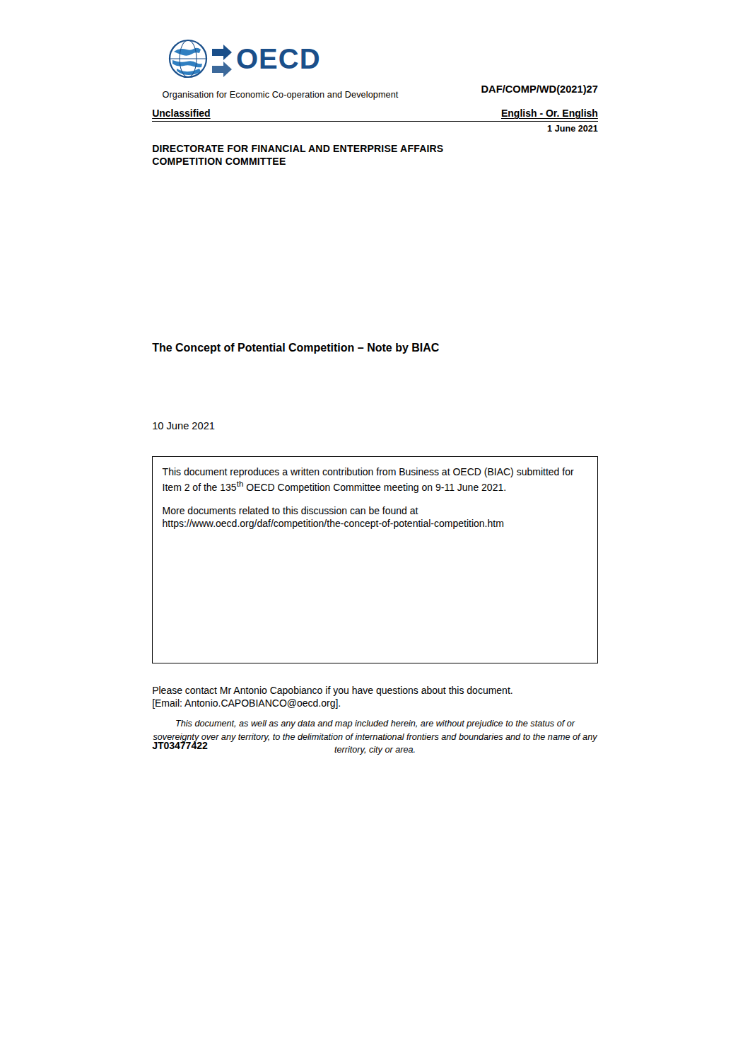OECD
Organisation for Economic Co-operation and Development
DAF/COMP/WD(2021)27
Unclassified
English - Or. English
1 June 2021
DIRECTORATE FOR FINANCIAL AND ENTERPRISE AFFAIRS
COMPETITION COMMITTEE
The Concept of Potential Competition – Note by BIAC
10 June 2021
This document reproduces a written contribution from Business at OECD (BIAC) submitted for Item 2 of the 135th OECD Competition Committee meeting on 9-11 June 2021.
More documents related to this discussion can be found at
https://www.oecd.org/daf/competition/the-concept-of-potential-competition.htm
Please contact Mr Antonio Capobianco if you have questions about this document.
[Email: Antonio.CAPOBIANCO@oecd.org].
JT03477422
This document, as well as any data and map included herein, are without prejudice to the status of or sovereignty over any territory, to the delimitation of international frontiers and boundaries and to the name of any territory, city or area.